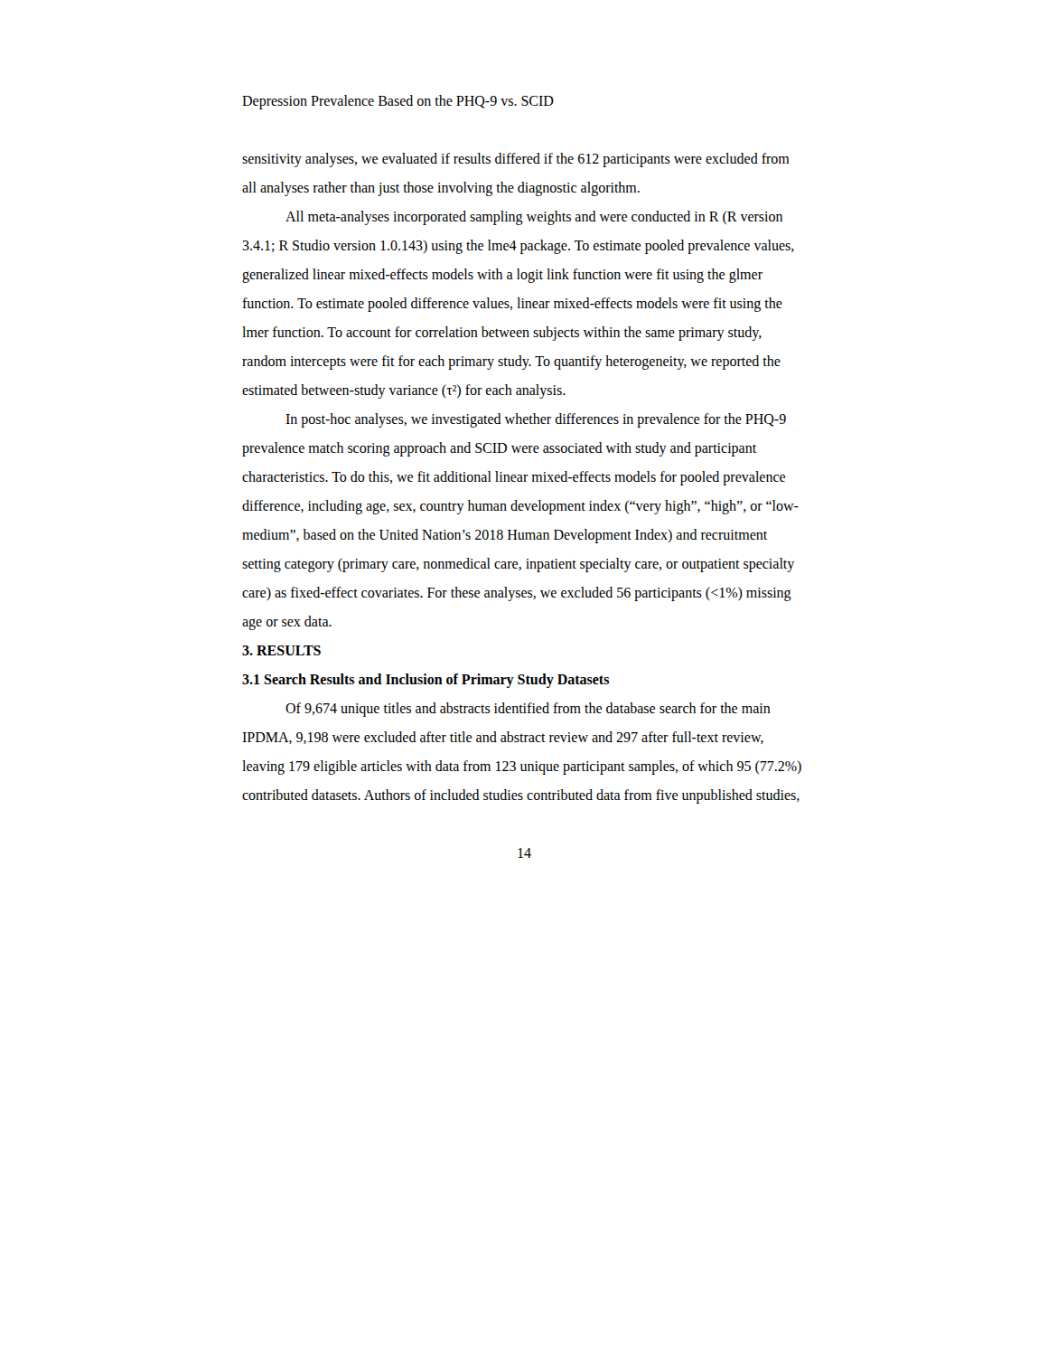Depression Prevalence Based on the PHQ-9 vs. SCID
sensitivity analyses, we evaluated if results differed if the 612 participants were excluded from all analyses rather than just those involving the diagnostic algorithm.
All meta-analyses incorporated sampling weights and were conducted in R (R version 3.4.1; R Studio version 1.0.143) using the lme4 package. To estimate pooled prevalence values, generalized linear mixed-effects models with a logit link function were fit using the glmer function. To estimate pooled difference values, linear mixed-effects models were fit using the lmer function. To account for correlation between subjects within the same primary study, random intercepts were fit for each primary study. To quantify heterogeneity, we reported the estimated between-study variance (τ²) for each analysis.
In post-hoc analyses, we investigated whether differences in prevalence for the PHQ-9 prevalence match scoring approach and SCID were associated with study and participant characteristics. To do this, we fit additional linear mixed-effects models for pooled prevalence difference, including age, sex, country human development index (“very high”, “high”, or “low-medium”, based on the United Nation’s 2018 Human Development Index) and recruitment setting category (primary care, nonmedical care, inpatient specialty care, or outpatient specialty care) as fixed-effect covariates. For these analyses, we excluded 56 participants (<1%) missing age or sex data.
3. RESULTS
3.1 Search Results and Inclusion of Primary Study Datasets
Of 9,674 unique titles and abstracts identified from the database search for the main IPDMA, 9,198 were excluded after title and abstract review and 297 after full-text review, leaving 179 eligible articles with data from 123 unique participant samples, of which 95 (77.2%) contributed datasets. Authors of included studies contributed data from five unpublished studies,
14